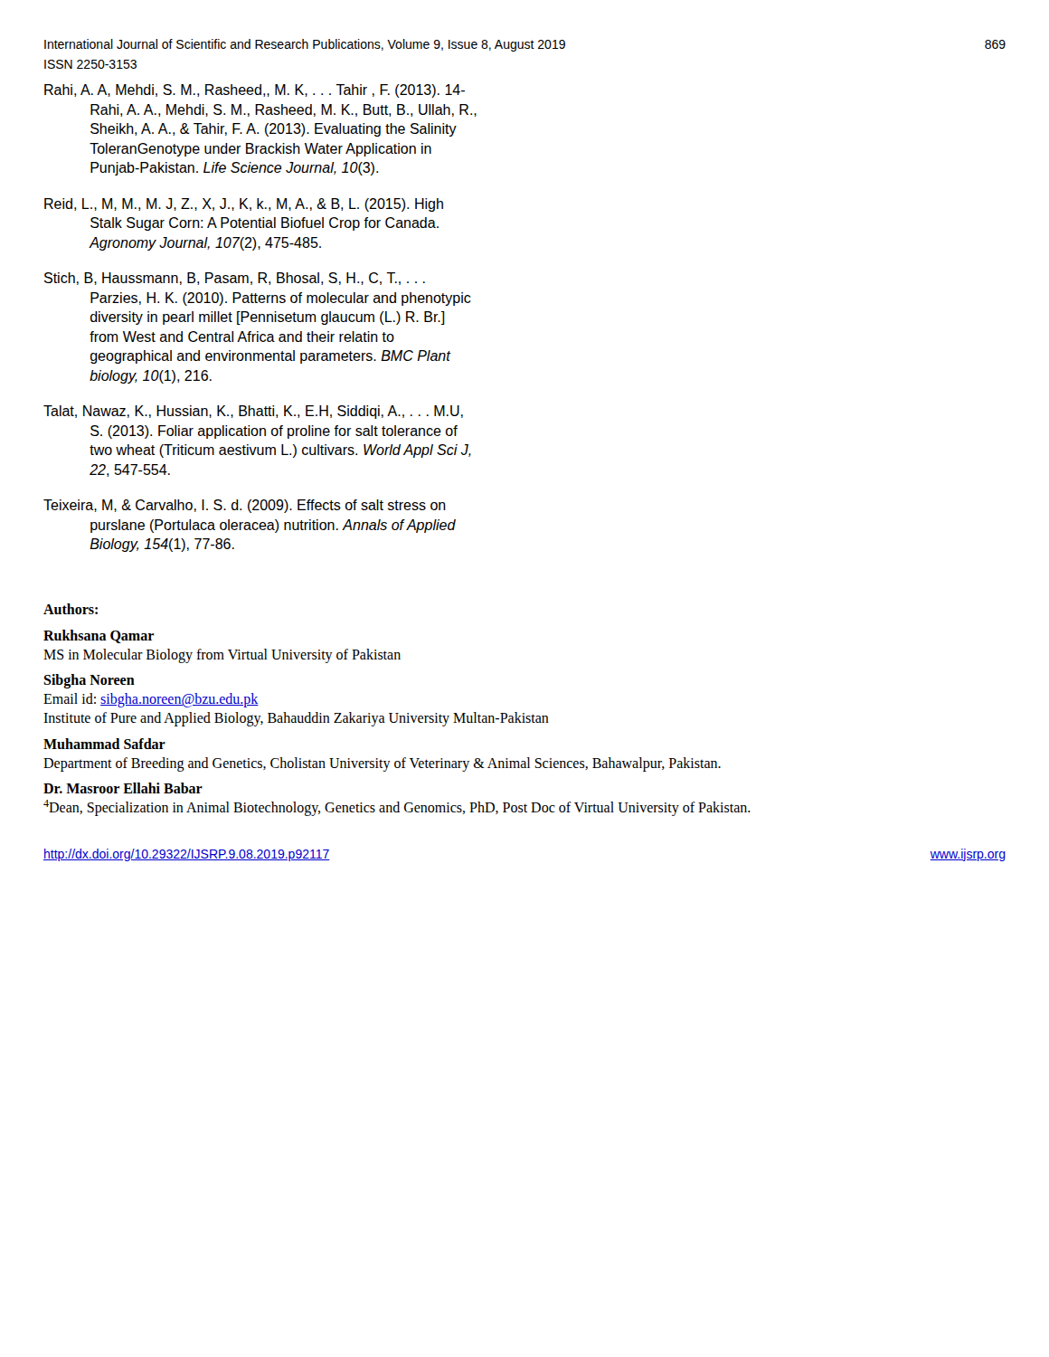International Journal of Scientific and Research Publications, Volume 9, Issue 8, August 2019
869
ISSN 2250-3153
Rahi, A. A, Mehdi, S. M., Rasheed,, M. K, . . . Tahir , F. (2013). 14- Rahi, A. A., Mehdi, S. M., Rasheed, M. K., Butt, B., Ullah, R., Sheikh, A. A., & Tahir, F. A. (2013). Evaluating the Salinity ToleranGenotype under Brackish Water Application in Punjab-Pakistan. Life Science Journal, 10(3).
Reid, L., M, M., M. J, Z., X, J., K, k., M, A., & B, L. (2015). High Stalk Sugar Corn: A Potential Biofuel Crop for Canada. Agronomy Journal, 107(2), 475-485.
Stich, B, Haussmann, B, Pasam, R, Bhosal, S, H., C, T., . . . Parzies, H. K. (2010). Patterns of molecular and phenotypic diversity in pearl millet [Pennisetum glaucum (L.) R. Br.] from West and Central Africa and their relatin to geographical and environmental parameters. BMC Plant biology, 10(1), 216.
Talat, Nawaz, K., Hussian, K., Bhatti, K., E.H, Siddiqi, A., . . . M.U, S. (2013). Foliar application of proline for salt tolerance of two wheat (Triticum aestivum L.) cultivars. World Appl Sci J, 22, 547-554.
Teixeira, M, & Carvalho, I. S. d. (2009). Effects of salt stress on purslane (Portulaca oleracea) nutrition. Annals of Applied Biology, 154(1), 77-86.
Authors:
Rukhsana Qamar
MS in Molecular Biology from Virtual University of Pakistan
Sibgha Noreen
Email id: sibgha.noreen@bzu.edu.pk
Institute of Pure and Applied Biology, Bahauddin Zakariya University Multan-Pakistan
Muhammad Safdar
Department of Breeding and Genetics, Cholistan University of Veterinary & Animal Sciences, Bahawalpur, Pakistan.
Dr. Masroor Ellahi Babar
4Dean, Specialization in Animal Biotechnology, Genetics and Genomics, PhD, Post Doc of Virtual University of Pakistan.
http://dx.doi.org/10.29322/IJSRP.9.08.2019.p92117
www.ijsrp.org